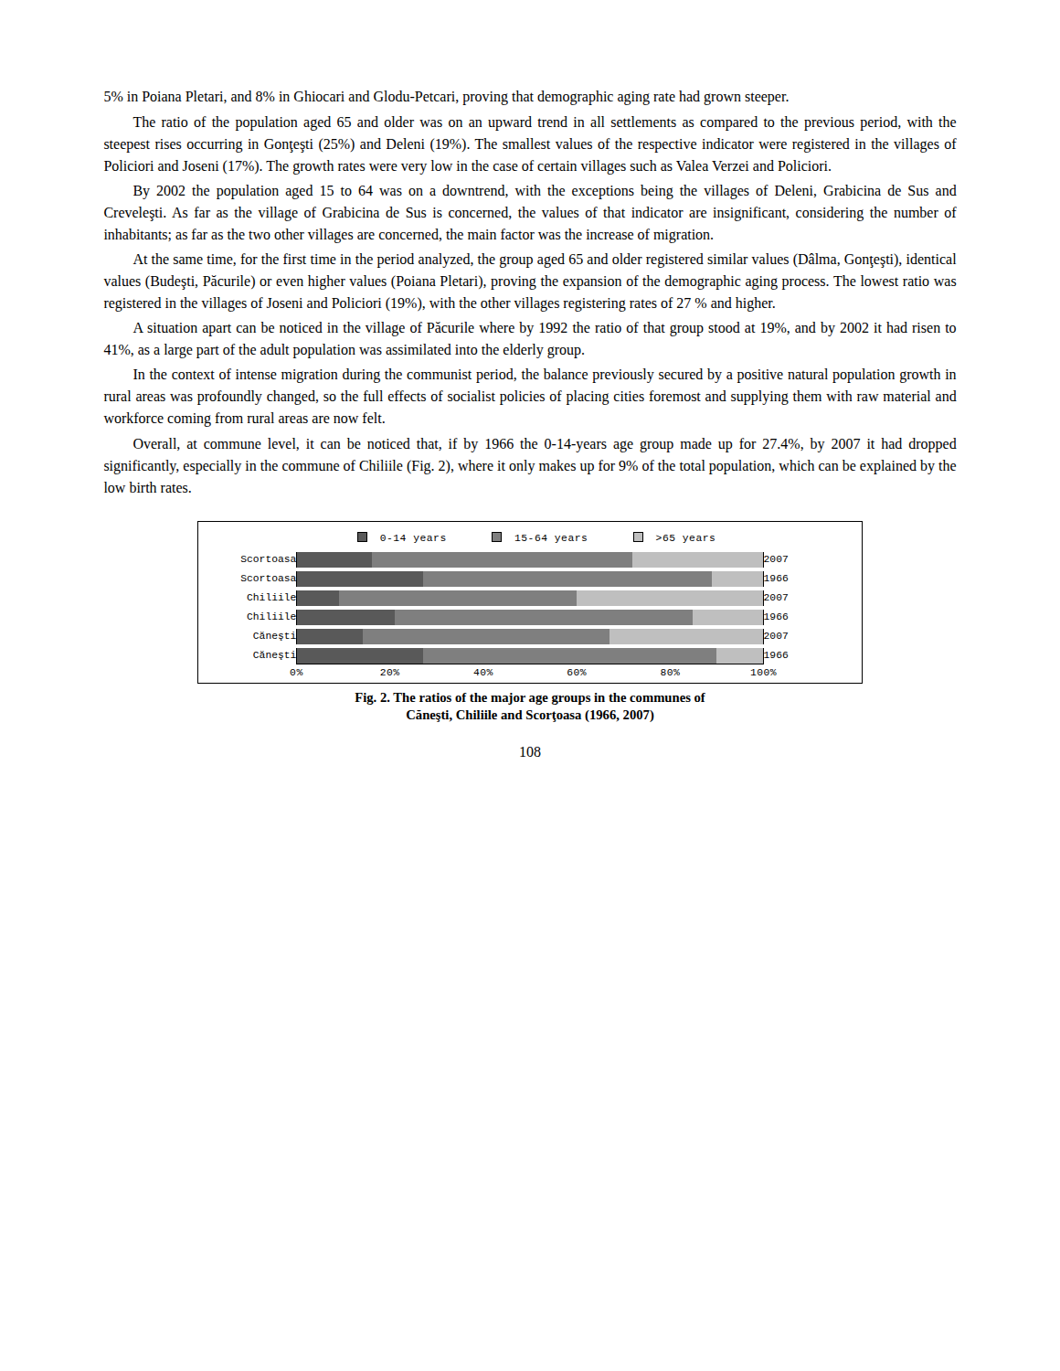5% in Poiana Pletari, and 8% in Ghiocari and Glodu-Petcari, proving that demographic aging rate had grown steeper.
The ratio of the population aged 65 and older was on an upward trend in all settlements as compared to the previous period, with the steepest rises occurring in Gonţeşti (25%) and Deleni (19%). The smallest values of the respective indicator were registered in the villages of Policiori and Joseni (17%). The growth rates were very low in the case of certain villages such as Valea Verzei and Policiori.
By 2002 the population aged 15 to 64 was on a downtrend, with the exceptions being the villages of Deleni, Grabicina de Sus and Creveleşti. As far as the village of Grabicina de Sus is concerned, the values of that indicator are insignificant, considering the number of inhabitants; as far as the two other villages are concerned, the main factor was the increase of migration.
At the same time, for the first time in the period analyzed, the group aged 65 and older registered similar values (Dâlma, Gonţeşti), identical values (Budeşti, Păcurile) or even higher values (Poiana Pletari), proving the expansion of the demographic aging process. The lowest ratio was registered in the villages of Joseni and Policiori (19%), with the other villages registering rates of 27 % and higher.
A situation apart can be noticed in the village of Păcurile where by 1992 the ratio of that group stood at 19%, and by 2002 it had risen to 41%, as a large part of the adult population was assimilated into the elderly group.
In the context of intense migration during the communist period, the balance previously secured by a positive natural population growth in rural areas was profoundly changed, so the full effects of socialist policies of placing cities foremost and supplying them with raw material and workforce coming from rural areas are now felt.
Overall, at commune level, it can be noticed that, if by 1966 the 0-14-years age group made up for 27.4%, by 2007 it had dropped significantly, especially in the commune of Chiliile (Fig. 2), where it only makes up for 9% of the total population, which can be explained by the low birth rates.
0-14 years 15-64 years >65 years
| Scortoasa | | 2007 |
| Scortoasa | | 1966 |
| Chiliile | | 2007 |
| Chiliile | | 1966 |
| Căneşti | | 2007 |
| Căneşti | | 1966 |
| | 0% 20% 40% 60% 80% 100% | |
Fig. 2. The ratios of the major age groups in the communes of
Căneşti, Chiliile and Scorţoasa (1966, 2007)
108